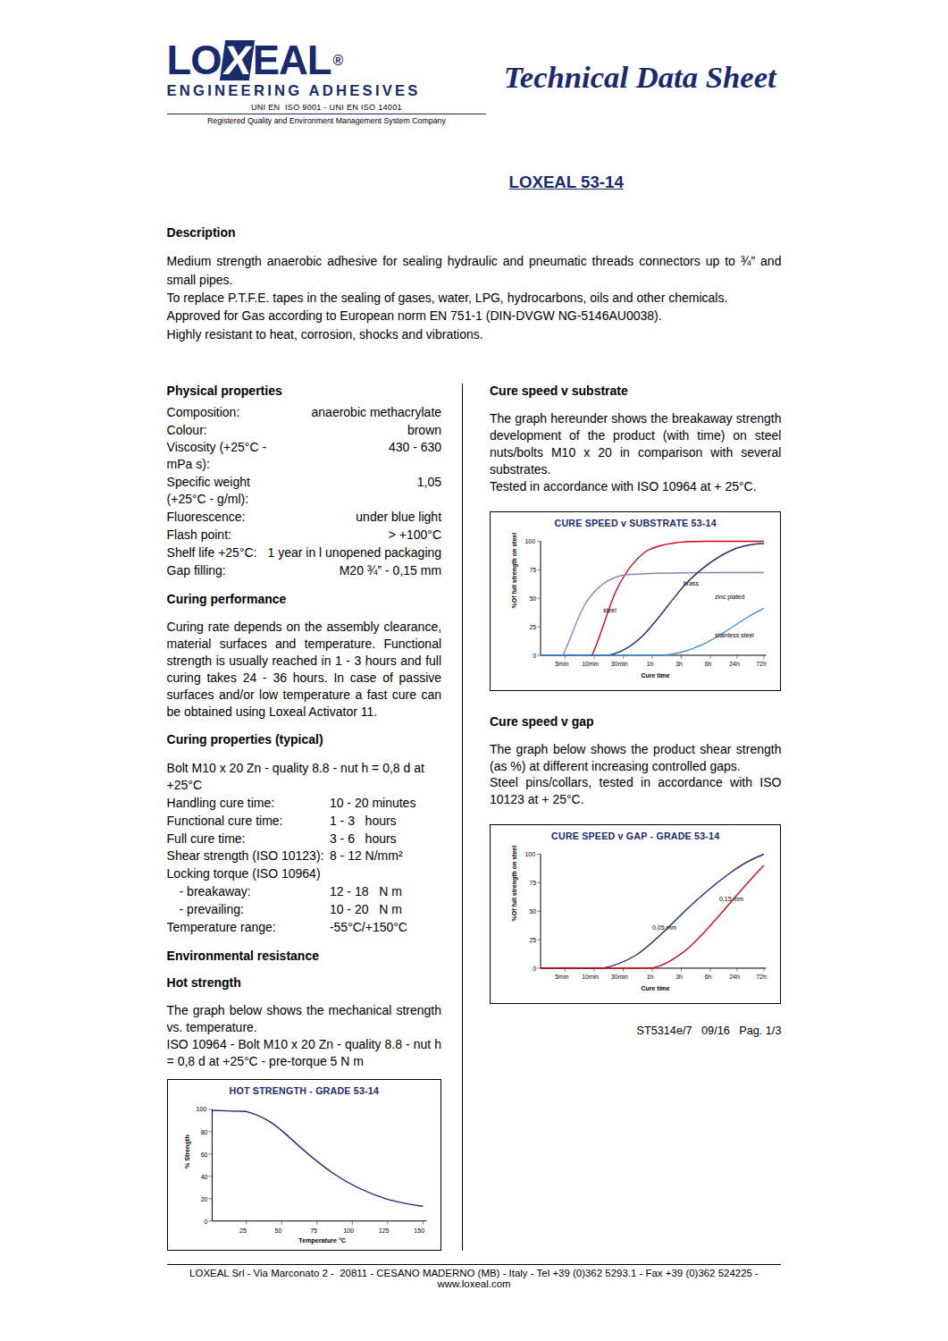LOXEAL®
ENGINEERING ADHESIVES
UNI EN ISO 9001 - UNI EN ISO 14001
Registered Quality and Environment Management System Company
Technical Data Sheet
LOXEAL 53-14
Description
Medium strength anaerobic adhesive for sealing hydraulic and pneumatic threads connectors up to ¾” and small pipes.
To replace P.T.F.E. tapes in the sealing of gases, water, LPG, hydrocarbons, oils and other chemicals.
Approved for Gas according to European norm EN 751-1 (DIN-DVGW NG-5146AU0038).
Highly resistant to heat, corrosion, shocks and vibrations.
Physical properties
| Composition: | anaerobic methacrylate |
| Colour: | brown |
| Viscosity (+25°C - mPa s): | 430 - 630 |
| Specific weight (+25°C - g/ml): | 1,05 |
| Fluorescence: | under blue light |
| Flash point: | > +100°C |
| Shelf life +25°C: | 1 year in l unopened packaging |
| Gap filling: | M20 ¾” - 0,15 mm |
Curing performance
Curing rate depends on the assembly clearance, material surfaces and temperature. Functional strength is usually reached in 1 - 3 hours and full curing takes 24 - 36 hours. In case of passive surfaces and/or low temperature a fast cure can be obtained using Loxeal Activator 11.
Curing properties (typical)
| Bolt M10 x 20 Zn - quality 8.8 - nut h = 0,8 d at +25°C |
| Handling cure time: | 10 - 20 minutes |
| Functional cure time: | 1 - 3 hours |
| Full cure time: | 3 - 6 hours |
| Shear strength (ISO 10123): | 8 - 12 N/mm² |
| Locking torque (ISO 10964) | |
| - breakaway: | 12 - 18 N m |
| - prevailing: | 10 - 20 N m |
| Temperature range: | -55°C/+150°C |
Environmental resistance
Hot strength
The graph below shows the mechanical strength vs. temperature.
ISO 10964 - Bolt M10 x 20 Zn - quality 8.8 - nut h = 0,8 d at +25°C - pre-torque 5 N m
HOT STRENGTH - GRADE 53-14
100 80 60 40 20 0 25 50 75 100 125 150 Temperature °C % Strength
Cure speed v substrate
The graph hereunder shows the breakaway strength development of the product (with time) on steel nuts/bolts M10 x 20 in comparison with several substrates.
Tested in accordance with ISO 10964 at + 25°C.
CURE SPEED v SUBSTRATE 53-14
100 75 50 25 0 5min 10min 30min 1h 3h 6h 24h 72h Cure time %Of full strength on steel steel brass zinc plated stainless steel
Cure speed v gap
The graph below shows the product shear strength (as %) at different increasing controlled gaps.
Steel pins/collars, tested in accordance with ISO 10123 at + 25°C.
CURE SPEED v GAP - GRADE 53-14
100 75 50 25 0 5min 10min 30min 1h 3h 6h 24h 72h Cure time %Of full strength on steel 0,05 mm 0,15 mm
ST5314e/7 09/16 Pag. 1/3
LOXEAL Srl - Via Marconato 2 - 20811 - CESANO MADERNO (MB) - Italy - Tel +39 (0)362 5293.1 - Fax +39 (0)362 524225 - www.loxeal.com